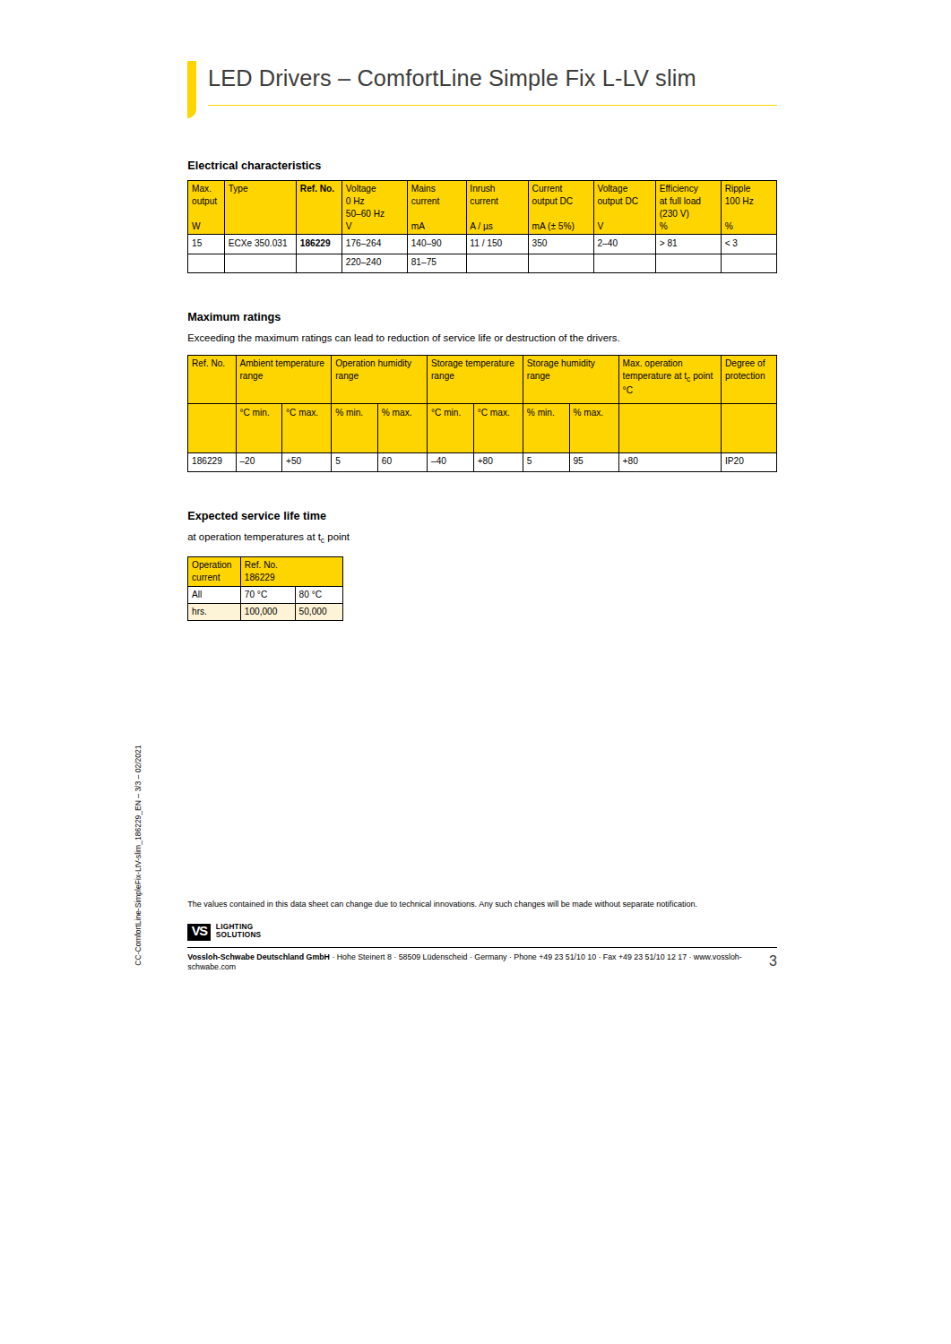LED Drivers – ComfortLine Simple Fix L-LV slim
Electrical characteristics
| Max. output W | Type | Ref. No. | Voltage 0 Hz 50–60 Hz V | Mains current mA | Inrush current A / µs | Current output DC mA (± 5%) | Voltage output DC V | Efficiency at full load (230 V) % | Ripple 100 Hz % |
| --- | --- | --- | --- | --- | --- | --- | --- | --- | --- |
| 15 | ECXe 350.031 | 186229 | 176–264 | 140–90 | 11 / 150 | 350 | 2–40 | > 81 | < 3 |
| | | | 220–240 | 81–75 | | | | | |
Maximum ratings
Exceeding the maximum ratings can lead to reduction of service life or destruction of the drivers.
| Ref. No. | Ambient temperature range | Operation humidity range | Storage temperature range | Storage humidity range | Max. operation temperature at t c point °C | Degree of protection |
| --- | --- | --- | --- | --- | --- | --- |
| | °C min. | °C max. | % min. | % max. | °C min. | °C max. | % min. | % max. | | |
| 186229 | –20 | +50 | 5 | 60 | –40 | +80 | 5 | 95 | +80 | IP20 |
Expected service life time
at operation temperatures at tc point
| Operation current | Ref. No. 186229 |
| --- | --- |
| All | 70 °C | 80 °C |
| hrs. | 100,000 | 50,000 |
CC-ComfortLine-SimpleFix-LtV-slim_186229_EN – 3/3 – 02/2021
The values contained in this data sheet can change due to technical innovations. Any such changes will be made without separate notification.
VS
LIGHTING
SOLUTIONS
Vossloh-Schwabe Deutschland GmbH · Hohe Steinert 8 · 58509 Lüdenscheid · Germany · Phone +49 23 51/10 10 · Fax +49 23 51/10 12 17 · www.vossloh-schwabe.com
3